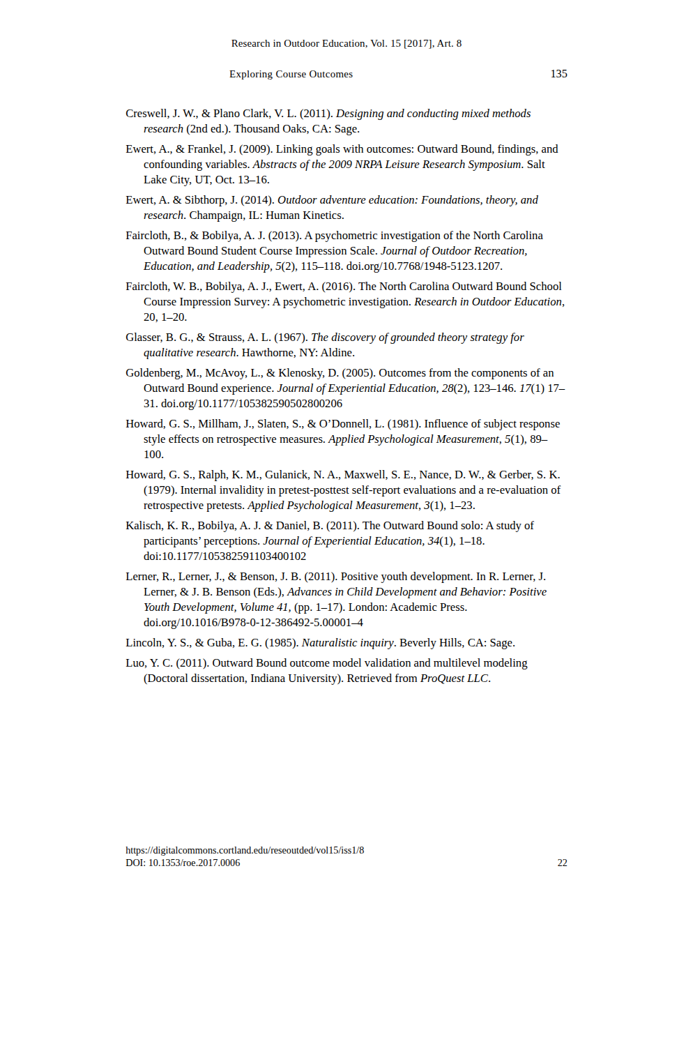Research in Outdoor Education, Vol. 15 [2017], Art. 8
Exploring Course Outcomes 135
Creswell, J. W., & Plano Clark, V. L. (2011). Designing and conducting mixed methods research (2nd ed.). Thousand Oaks, CA: Sage.
Ewert, A., & Frankel, J. (2009). Linking goals with outcomes: Outward Bound, findings, and confounding variables. Abstracts of the 2009 NRPA Leisure Research Symposium. Salt Lake City, UT, Oct. 13–16.
Ewert, A. & Sibthorp, J. (2014). Outdoor adventure education: Foundations, theory, and research. Champaign, IL: Human Kinetics.
Faircloth, B., & Bobilya, A. J. (2013). A psychometric investigation of the North Carolina Outward Bound Student Course Impression Scale. Journal of Outdoor Recreation, Education, and Leadership, 5(2), 115–118. doi.org/10.7768/1948-5123.1207.
Faircloth, W. B., Bobilya, A. J., Ewert, A. (2016). The North Carolina Outward Bound School Course Impression Survey: A psychometric investigation. Research in Outdoor Education, 20, 1–20.
Glasser, B. G., & Strauss, A. L. (1967). The discovery of grounded theory strategy for qualitative research. Hawthorne, NY: Aldine.
Goldenberg, M., McAvoy, L., & Klenosky, D. (2005). Outcomes from the components of an Outward Bound experience. Journal of Experiential Education, 28(2), 123–146. 17(1) 17–31. doi.org/10.1177/105382590502800206
Howard, G. S., Millham, J., Slaten, S., & O’Donnell, L. (1981). Influence of subject response style effects on retrospective measures. Applied Psychological Measurement, 5(1), 89–100.
Howard, G. S., Ralph, K. M., Gulanick, N. A., Maxwell, S. E., Nance, D. W., & Gerber, S. K. (1979). Internal invalidity in pretest-posttest self-report evaluations and a re-evaluation of retrospective pretests. Applied Psychological Measurement, 3(1), 1–23.
Kalisch, K. R., Bobilya, A. J. & Daniel, B. (2011). The Outward Bound solo: A study of participants’ perceptions. Journal of Experiential Education, 34(1), 1–18. doi:10.1177/105382591103400102
Lerner, R., Lerner, J., & Benson, J. B. (2011). Positive youth development. In R. Lerner, J. Lerner, & J. B. Benson (Eds.), Advances in Child Development and Behavior: Positive Youth Development, Volume 41, (pp. 1–17). London: Academic Press. doi.org/10.1016/B978-0-12-386492-5.00001–4
Lincoln, Y. S., & Guba, E. G. (1985). Naturalistic inquiry. Beverly Hills, CA: Sage.
Luo, Y. C. (2011). Outward Bound outcome model validation and multilevel modeling (Doctoral dissertation, Indiana University). Retrieved from ProQuest LLC.
https://digitalcommons.cortland.edu/reseoutded/vol15/iss1/8 DOI: 10.1353/roe.2017.0006
22